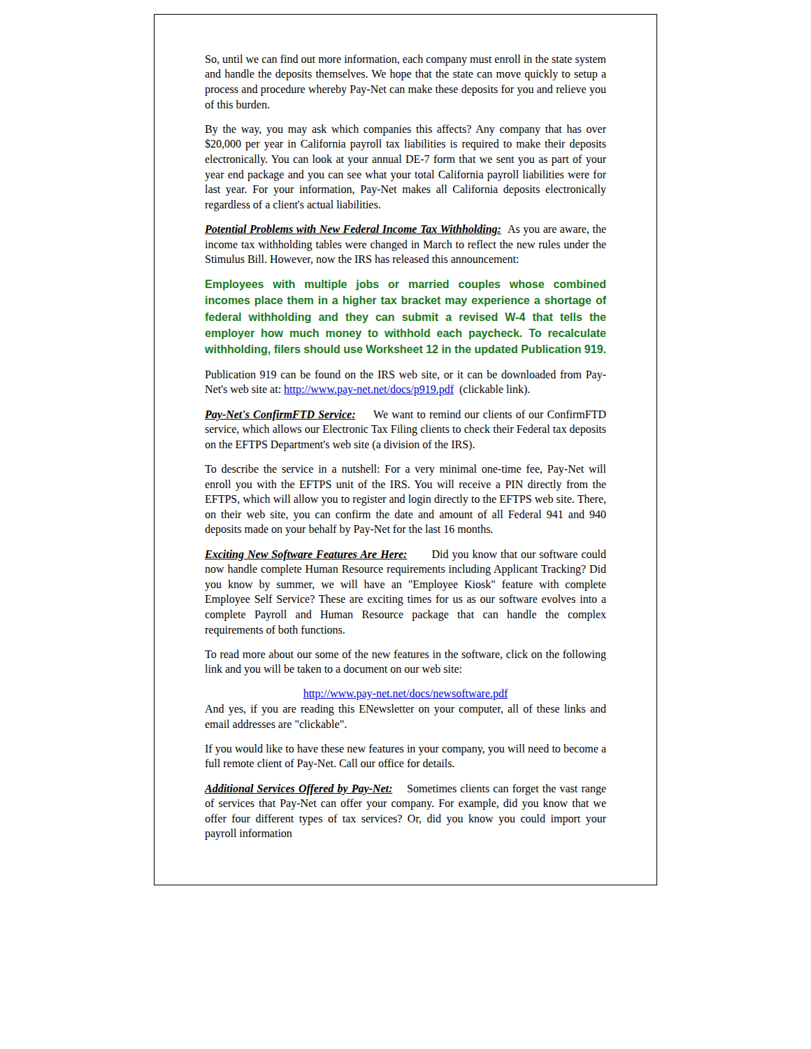So, until we can find out more information, each company must enroll in the state system and handle the deposits themselves. We hope that the state can move quickly to setup a process and procedure whereby Pay-Net can make these deposits for you and relieve you of this burden.
By the way, you may ask which companies this affects? Any company that has over $20,000 per year in California payroll tax liabilities is required to make their deposits electronically. You can look at your annual DE-7 form that we sent you as part of your year end package and you can see what your total California payroll liabilities were for last year. For your information, Pay-Net makes all California deposits electronically regardless of a client's actual liabilities.
Potential Problems with New Federal Income Tax Withholding: As you are aware, the income tax withholding tables were changed in March to reflect the new rules under the Stimulus Bill. However, now the IRS has released this announcement:
Employees with multiple jobs or married couples whose combined incomes place them in a higher tax bracket may experience a shortage of federal withholding and they can submit a revised W-4 that tells the employer how much money to withhold each paycheck. To recalculate withholding, filers should use Worksheet 12 in the updated Publication 919.
Publication 919 can be found on the IRS web site, or it can be downloaded from Pay-Net's web site at: http://www.pay-net.net/docs/p919.pdf (clickable link).
Pay-Net's ConfirmFTD Service: We want to remind our clients of our ConfirmFTD service, which allows our Electronic Tax Filing clients to check their Federal tax deposits on the EFTPS Department's web site (a division of the IRS).
To describe the service in a nutshell: For a very minimal one-time fee, Pay-Net will enroll you with the EFTPS unit of the IRS. You will receive a PIN directly from the EFTPS, which will allow you to register and login directly to the EFTPS web site. There, on their web site, you can confirm the date and amount of all Federal 941 and 940 deposits made on your behalf by Pay-Net for the last 16 months.
Exciting New Software Features Are Here: Did you know that our software could now handle complete Human Resource requirements including Applicant Tracking? Did you know by summer, we will have an "Employee Kiosk" feature with complete Employee Self Service? These are exciting times for us as our software evolves into a complete Payroll and Human Resource package that can handle the complex requirements of both functions.
To read more about our some of the new features in the software, click on the following link and you will be taken to a document on our web site:
http://www.pay-net.net/docs/newsoftware.pdf
And yes, if you are reading this ENewsletter on your computer, all of these links and email addresses are "clickable".
If you would like to have these new features in your company, you will need to become a full remote client of Pay-Net. Call our office for details.
Additional Services Offered by Pay-Net: Sometimes clients can forget the vast range of services that Pay-Net can offer your company. For example, did you know that we offer four different types of tax services? Or, did you know you could import your payroll information